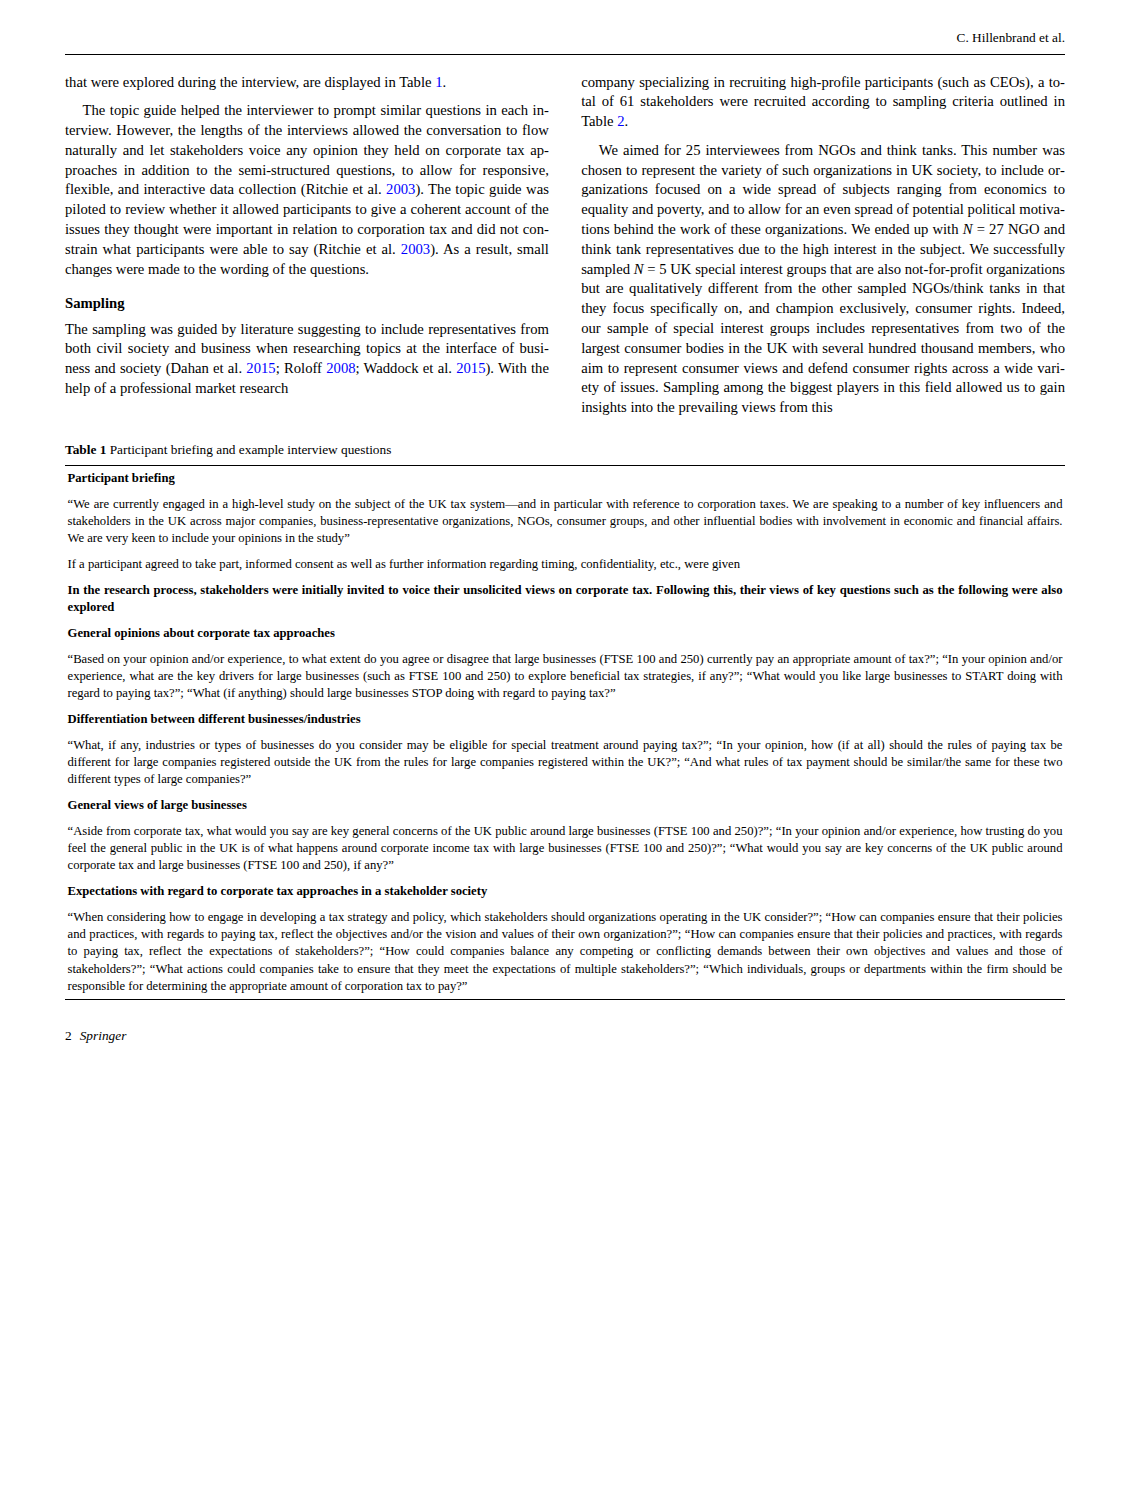C. Hillenbrand et al.
that were explored during the interview, are displayed in Table 1.
The topic guide helped the interviewer to prompt similar questions in each interview. However, the lengths of the interviews allowed the conversation to flow naturally and let stakeholders voice any opinion they held on corporate tax approaches in addition to the semi-structured questions, to allow for responsive, flexible, and interactive data collection (Ritchie et al. 2003). The topic guide was piloted to review whether it allowed participants to give a coherent account of the issues they thought were important in relation to corporation tax and did not constrain what participants were able to say (Ritchie et al. 2003). As a result, small changes were made to the wording of the questions.
Sampling
The sampling was guided by literature suggesting to include representatives from both civil society and business when researching topics at the interface of business and society (Dahan et al. 2015; Roloff 2008; Waddock et al. 2015). With the help of a professional market research
company specializing in recruiting high-profile participants (such as CEOs), a total of 61 stakeholders were recruited according to sampling criteria outlined in Table 2.
We aimed for 25 interviewees from NGOs and think tanks. This number was chosen to represent the variety of such organizations in UK society, to include organizations focused on a wide spread of subjects ranging from economics to equality and poverty, and to allow for an even spread of potential political motivations behind the work of these organizations. We ended up with N = 27 NGO and think tank representatives due to the high interest in the subject. We successfully sampled N = 5 UK special interest groups that are also not-for-profit organizations but are qualitatively different from the other sampled NGOs/think tanks in that they focus specifically on, and champion exclusively, consumer rights. Indeed, our sample of special interest groups includes representatives from two of the largest consumer bodies in the UK with several hundred thousand members, who aim to represent consumer views and defend consumer rights across a wide variety of issues. Sampling among the biggest players in this field allowed us to gain insights into the prevailing views from this
Table 1 Participant briefing and example interview questions
| Participant briefing |
| “We are currently engaged in a high-level study on the subject of the UK tax system—and in particular with reference to corporation taxes. We are speaking to a number of key influencers and stakeholders in the UK across major companies, business-representative organizations, NGOs, consumer groups, and other influential bodies with involvement in economic and financial affairs. We are very keen to include your opinions in the study” |
| If a participant agreed to take part, informed consent as well as further information regarding timing, confidentiality, etc., were given |
| In the research process, stakeholders were initially invited to voice their unsolicited views on corporate tax. Following this, their views of key questions such as the following were also explored |
| General opinions about corporate tax approaches |
| “Based on your opinion and/or experience, to what extent do you agree or disagree that large businesses (FTSE 100 and 250) currently pay an appropriate amount of tax?”; “In your opinion and/or experience, what are the key drivers for large businesses (such as FTSE 100 and 250) to explore beneficial tax strategies, if any?”; “What would you like large businesses to START doing with regard to paying tax?”; “What (if anything) should large businesses STOP doing with regard to paying tax?” |
| Differentiation between different businesses/industries |
| “What, if any, industries or types of businesses do you consider may be eligible for special treatment around paying tax?”; “In your opinion, how (if at all) should the rules of paying tax be different for large companies registered outside the UK from the rules for large companies registered within the UK?”; “And what rules of tax payment should be similar/the same for these two different types of large companies?” |
| General views of large businesses |
| “Aside from corporate tax, what would you say are key general concerns of the UK public around large businesses (FTSE 100 and 250)?”; “In your opinion and/or experience, how trusting do you feel the general public in the UK is of what happens around corporate income tax with large businesses (FTSE 100 and 250)?”; “What would you say are key concerns of the UK public around corporate tax and large businesses (FTSE 100 and 250), if any?” |
| Expectations with regard to corporate tax approaches in a stakeholder society |
| “When considering how to engage in developing a tax strategy and policy, which stakeholders should organizations operating in the UK consider?”; “How can companies ensure that their policies and practices, with regards to paying tax, reflect the objectives and/or the vision and values of their own organization?”; “How can companies ensure that their policies and practices, with regards to paying tax, reflect the expectations of stakeholders?”; “How could companies balance any competing or conflicting demands between their own objectives and values and those of stakeholders?”; “What actions could companies take to ensure that they meet the expectations of multiple stakeholders?”; “Which individuals, groups or departments within the firm should be responsible for determining the appropriate amount of corporation tax to pay?” |
2 Springer